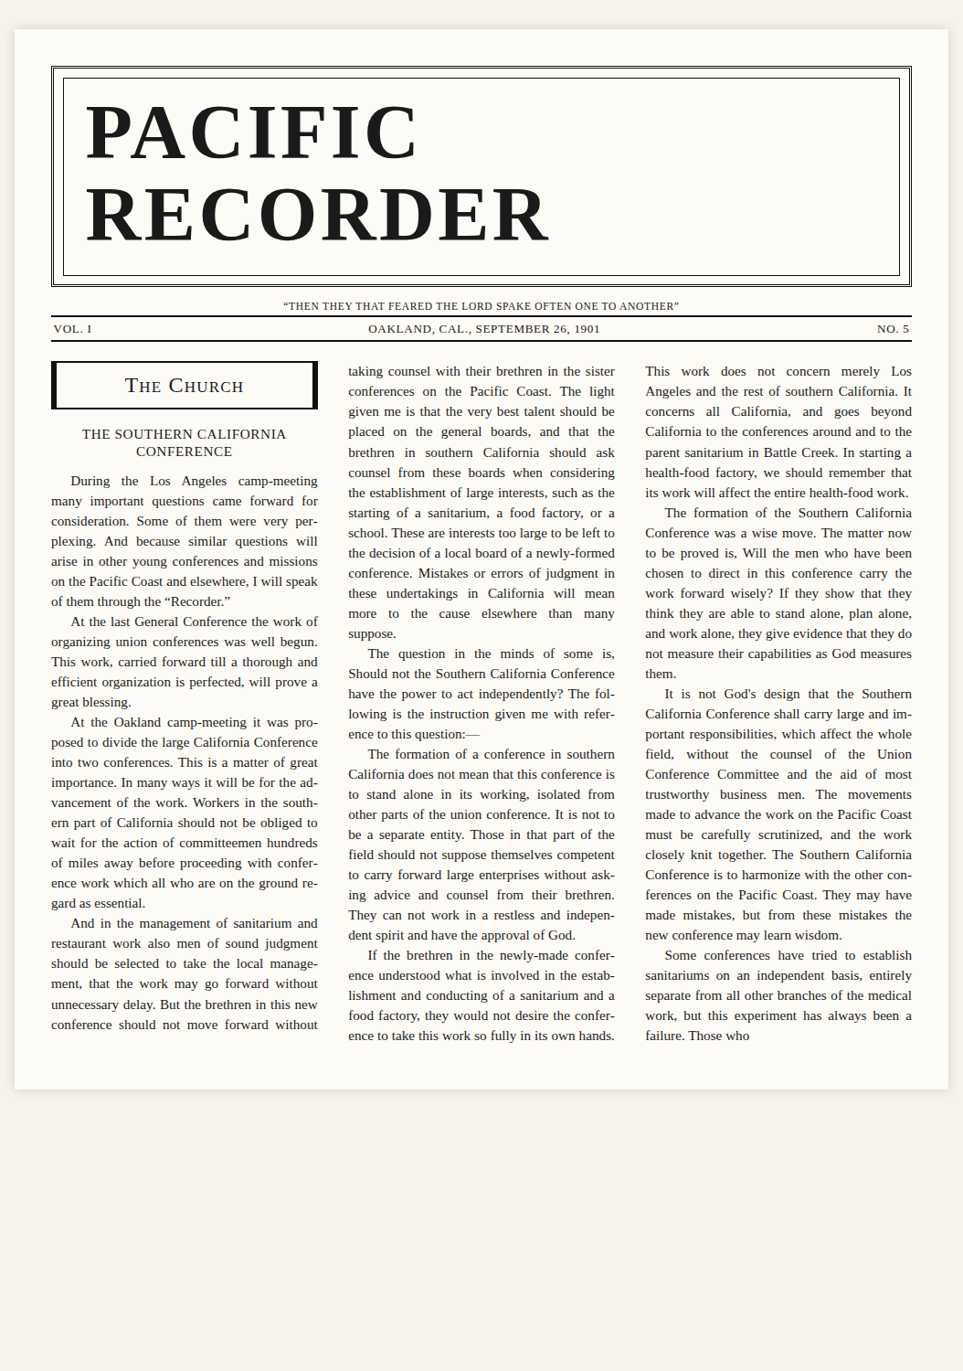PACIFICRECORDER
“Then they that feared the Lord spake often one to another”
Vol. I Oakland, Cal., September 26, 1901 No. 5
The Church
The Southern California Conference
During the Los Angeles camp-meeting many important questions came forward for consideration. Some of them were very perplexing. And because similar questions will arise in other young conferences and missions on the Pacific Coast and elsewhere, I will speak of them through the “Recorder.”
At the last General Conference the work of organizing union conferences was well begun. This work, carried forward till a thorough and efficient organization is perfected, will prove a great blessing.
At the Oakland camp-meeting it was proposed to divide the large California Conference into two conferences. This is a matter of great importance. In many ways it will be for the advancement of the work. Workers in the southern part of California should not be obliged to wait for the action of committeemen hundreds of miles away before proceeding with conference work which all who are on the ground regard as essential.
And in the management of sanitarium and restaurant work also men of sound judgment should be selected to take the local management, that the work may go forward without unnecessary delay. But the brethren in this new conference should not move forward without taking counsel with their brethren in the sister conferences on the Pacific Coast. The light given me is that the very best talent should be placed on the general boards, and that the brethren in southern California should ask counsel from these boards when considering the establishment of large interests, such as the starting of a sanitarium, a food factory, or a school. These are interests too large to be left to the decision of a local board of a newly-formed conference. Mistakes or errors of judgment in these undertakings in California will mean more to the cause elsewhere than many suppose.
The question in the minds of some is, Should not the Southern California Conference have the power to act independently? The following is the instruction given me with reference to this question:—
The formation of a conference in southern California does not mean that this conference is to stand alone in its working, isolated from other parts of the union conference. It is not to be a separate entity. Those in that part of the field should not suppose themselves competent to carry forward large enterprises without asking advice and counsel from their brethren. They can not work in a restless and independent spirit and have the approval of God.
If the brethren in the newly-made conference understood what is involved in the establishment and conducting of a sanitarium and a food factory, they would not desire the conference to take this work so fully in its own hands. This work does not concern merely Los Angeles and the rest of southern California. It concerns all California, and goes beyond California to the conferences around and to the parent sanitarium in Battle Creek. In starting a health-food factory, we should remember that its work will affect the entire health-food work.
The formation of the Southern California Conference was a wise move. The matter now to be proved is, Will the men who have been chosen to direct in this conference carry the work forward wisely? If they show that they think they are able to stand alone, plan alone, and work alone, they give evidence that they do not measure their capabilities as God measures them.
It is not God's design that the Southern California Conference shall carry large and important responsibilities, which affect the whole field, without the counsel of the Union Conference Committee and the aid of most trustworthy business men. The movements made to advance the work on the Pacific Coast must be carefully scrutinized, and the work closely knit together. The Southern California Conference is to harmonize with the other conferences on the Pacific Coast. They may have made mistakes, but from these mistakes the new conference may learn wisdom.
Some conferences have tried to establish sanitariums on an independent basis, entirely separate from all other branches of the medical work, but this experiment has always been a failure. Those who